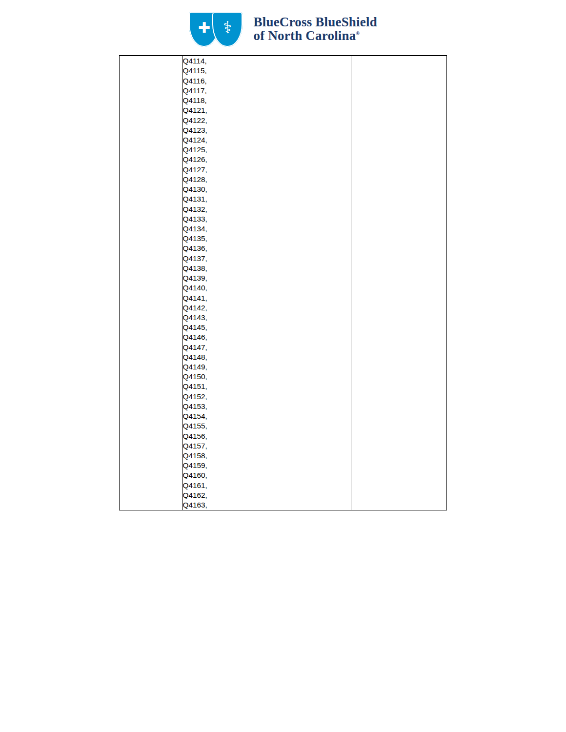BlueCross BlueShield
of North Carolina®
| | Q4114, Q4115, Q4116, Q4117, Q4118, Q4121, Q4122, Q4123, Q4124, Q4125, Q4126, Q4127, Q4128, Q4130, Q4131, Q4132, Q4133, Q4134, Q4135, Q4136, Q4137, Q4138, Q4139, Q4140, Q4141, Q4142, Q4143, Q4145, Q4146, Q4147, Q4148, Q4149, Q4150, Q4151, Q4152, Q4153, Q4154, Q4155, Q4156, Q4157, Q4158, Q4159, Q4160, Q4161, Q4162, Q4163, | | |